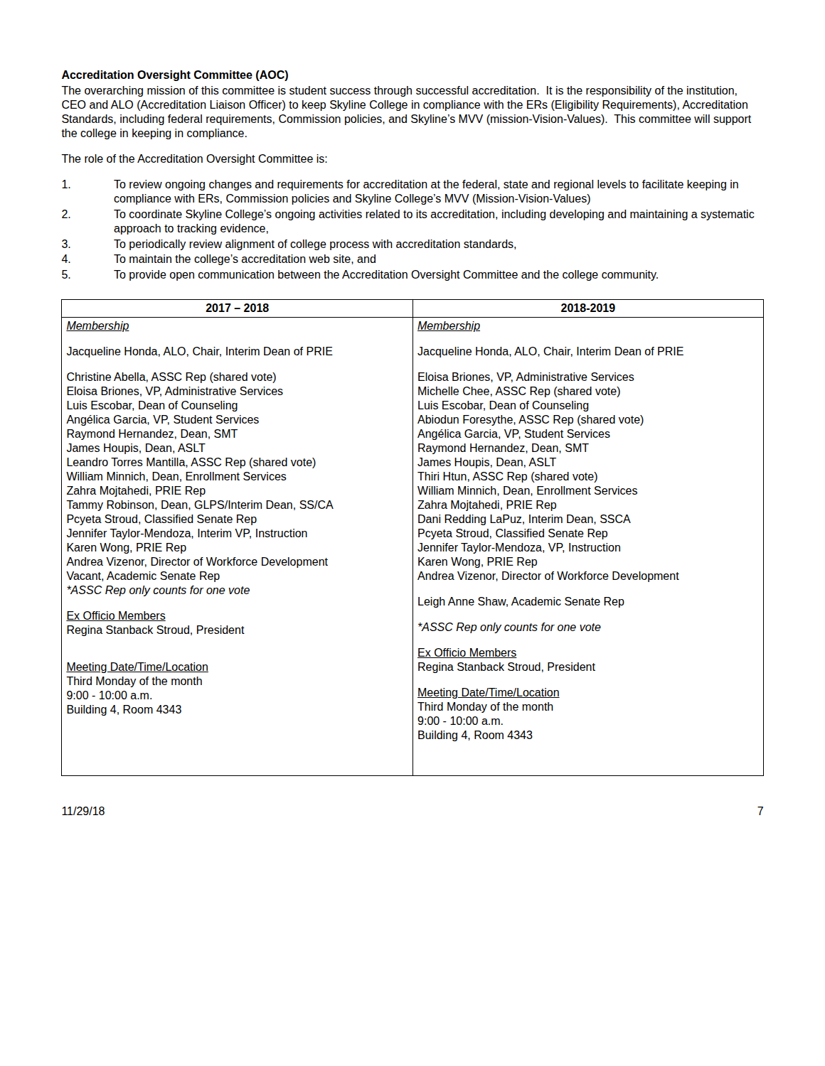Accreditation Oversight Committee (AOC)
The overarching mission of this committee is student success through successful accreditation. It is the responsibility of the institution, CEO and ALO (Accreditation Liaison Officer) to keep Skyline College in compliance with the ERs (Eligibility Requirements), Accreditation Standards, including federal requirements, Commission policies, and Skyline’s MVV (mission-Vision-Values). This committee will support the college in keeping in compliance.
The role of the Accreditation Oversight Committee is:
To review ongoing changes and requirements for accreditation at the federal, state and regional levels to facilitate keeping in compliance with ERs, Commission policies and Skyline College’s MVV (Mission-Vision-Values)
To coordinate Skyline College’s ongoing activities related to its accreditation, including developing and maintaining a systematic approach to tracking evidence,
To periodically review alignment of college process with accreditation standards,
To maintain the college’s accreditation web site, and
To provide open communication between the Accreditation Oversight Committee and the college community.
| 2017 – 2018 | 2018-2019 |
| --- | --- |
| Membership Jacqueline Honda, ALO, Chair, Interim Dean of PRIE Christine Abella, ASSC Rep (shared vote) Eloisa Briones, VP, Administrative Services Luis Escobar, Dean of Counseling Angélica Garcia, VP, Student Services Raymond Hernandez, Dean, SMT James Houpis, Dean, ASLT Leandro Torres Mantilla, ASSC Rep (shared vote) William Minnich, Dean, Enrollment Services Zahra Mojtahedi, PRIE Rep Tammy Robinson, Dean, GLPS/Interim Dean, SS/CA Pcyeta Stroud, Classified Senate Rep Jennifer Taylor-Mendoza, Interim VP, Instruction Karen Wong, PRIE Rep Andrea Vizenor, Director of Workforce Development Vacant, Academic Senate Rep *ASSC Rep only counts for one vote Ex Officio Members Regina Stanback Stroud, President Meeting Date/Time/Location Third Monday of the month 9:00 - 10:00 a.m. Building 4, Room 4343 | Membership Jacqueline Honda, ALO, Chair, Interim Dean of PRIE Eloisa Briones, VP, Administrative Services Michelle Chee, ASSC Rep (shared vote) Luis Escobar, Dean of Counseling Abiodun Foresythe, ASSC Rep (shared vote) Angélica Garcia, VP, Student Services Raymond Hernandez, Dean, SMT James Houpis, Dean, ASLT Thiri Htun, ASSC Rep (shared vote) William Minnich, Dean, Enrollment Services Zahra Mojtahedi, PRIE Rep Dani Redding LaPuz, Interim Dean, SSCA Pcyeta Stroud, Classified Senate Rep Jennifer Taylor-Mendoza, VP, Instruction Karen Wong, PRIE Rep Andrea Vizenor, Director of Workforce Development Leigh Anne Shaw, Academic Senate Rep *ASSC Rep only counts for one vote Ex Officio Members Regina Stanback Stroud, President Meeting Date/Time/Location Third Monday of the month 9:00 - 10:00 a.m. Building 4, Room 4343 |
11/29/18 7